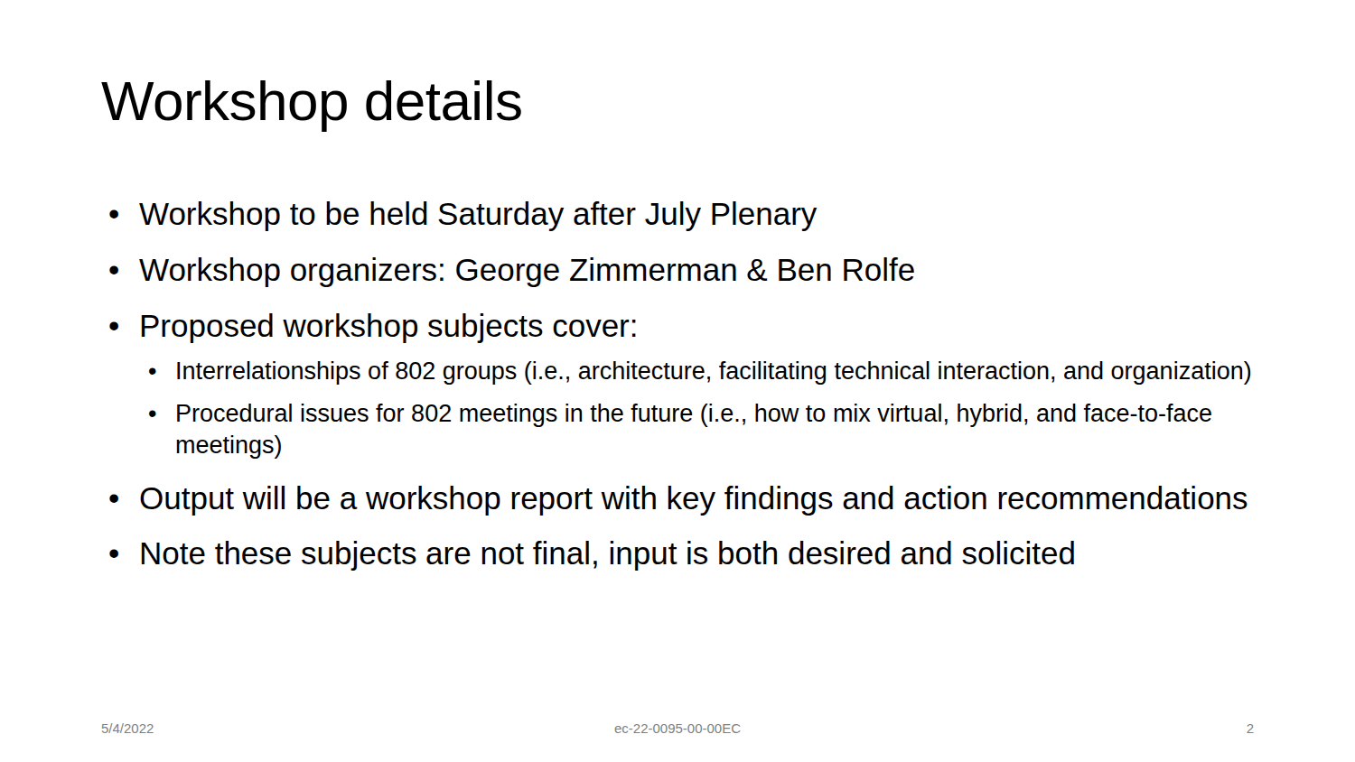Workshop details
Workshop to be held Saturday after July Plenary
Workshop organizers: George Zimmerman & Ben Rolfe
Proposed workshop subjects cover:
Interrelationships of 802 groups (i.e., architecture, facilitating technical interaction, and organization)
Procedural issues for 802 meetings in the future (i.e., how to mix virtual, hybrid, and face-to-face meetings)
Output will be a workshop report with key findings and action recommendations
Note these subjects are not final, input is both desired and solicited
5/4/2022 ec-22-0095-00-00EC 2